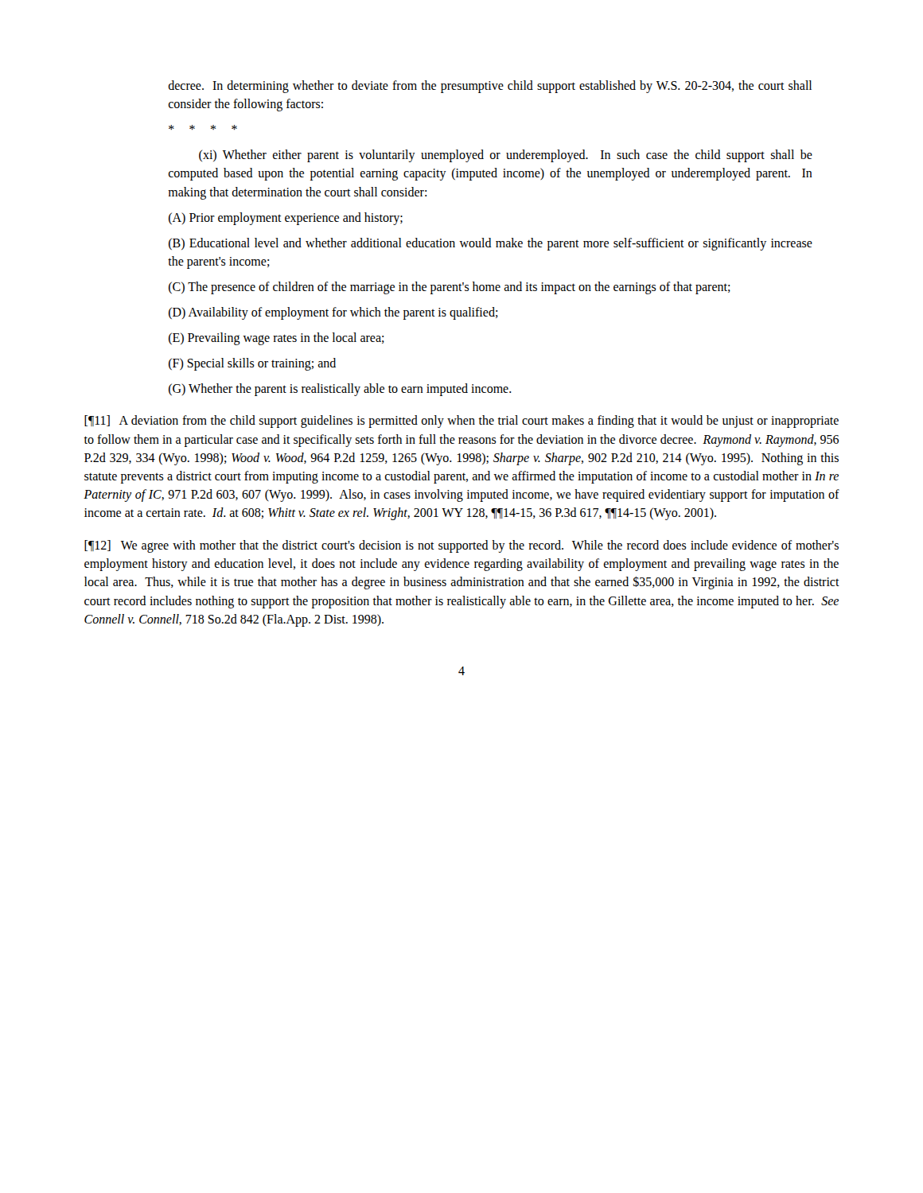decree. In determining whether to deviate from the presumptive child support established by W.S. 20-2-304, the court shall consider the following factors:
* * * *
(xi) Whether either parent is voluntarily unemployed or underemployed. In such case the child support shall be computed based upon the potential earning capacity (imputed income) of the unemployed or underemployed parent. In making that determination the court shall consider:
(A) Prior employment experience and history;
(B) Educational level and whether additional education would make the parent more self-sufficient or significantly increase the parent's income;
(C) The presence of children of the marriage in the parent's home and its impact on the earnings of that parent;
(D) Availability of employment for which the parent is qualified;
(E) Prevailing wage rates in the local area;
(F) Special skills or training; and
(G) Whether the parent is realistically able to earn imputed income.
[¶11] A deviation from the child support guidelines is permitted only when the trial court makes a finding that it would be unjust or inappropriate to follow them in a particular case and it specifically sets forth in full the reasons for the deviation in the divorce decree. Raymond v. Raymond, 956 P.2d 329, 334 (Wyo. 1998); Wood v. Wood, 964 P.2d 1259, 1265 (Wyo. 1998); Sharpe v. Sharpe, 902 P.2d 210, 214 (Wyo. 1995). Nothing in this statute prevents a district court from imputing income to a custodial parent, and we affirmed the imputation of income to a custodial mother in In re Paternity of IC, 971 P.2d 603, 607 (Wyo. 1999). Also, in cases involving imputed income, we have required evidentiary support for imputation of income at a certain rate. Id. at 608; Whitt v. State ex rel. Wright, 2001 WY 128, ¶¶14-15, 36 P.3d 617, ¶¶14-15 (Wyo. 2001).
[¶12] We agree with mother that the district court's decision is not supported by the record. While the record does include evidence of mother's employment history and education level, it does not include any evidence regarding availability of employment and prevailing wage rates in the local area. Thus, while it is true that mother has a degree in business administration and that she earned $35,000 in Virginia in 1992, the district court record includes nothing to support the proposition that mother is realistically able to earn, in the Gillette area, the income imputed to her. See Connell v. Connell, 718 So.2d 842 (Fla.App. 2 Dist. 1998).
4